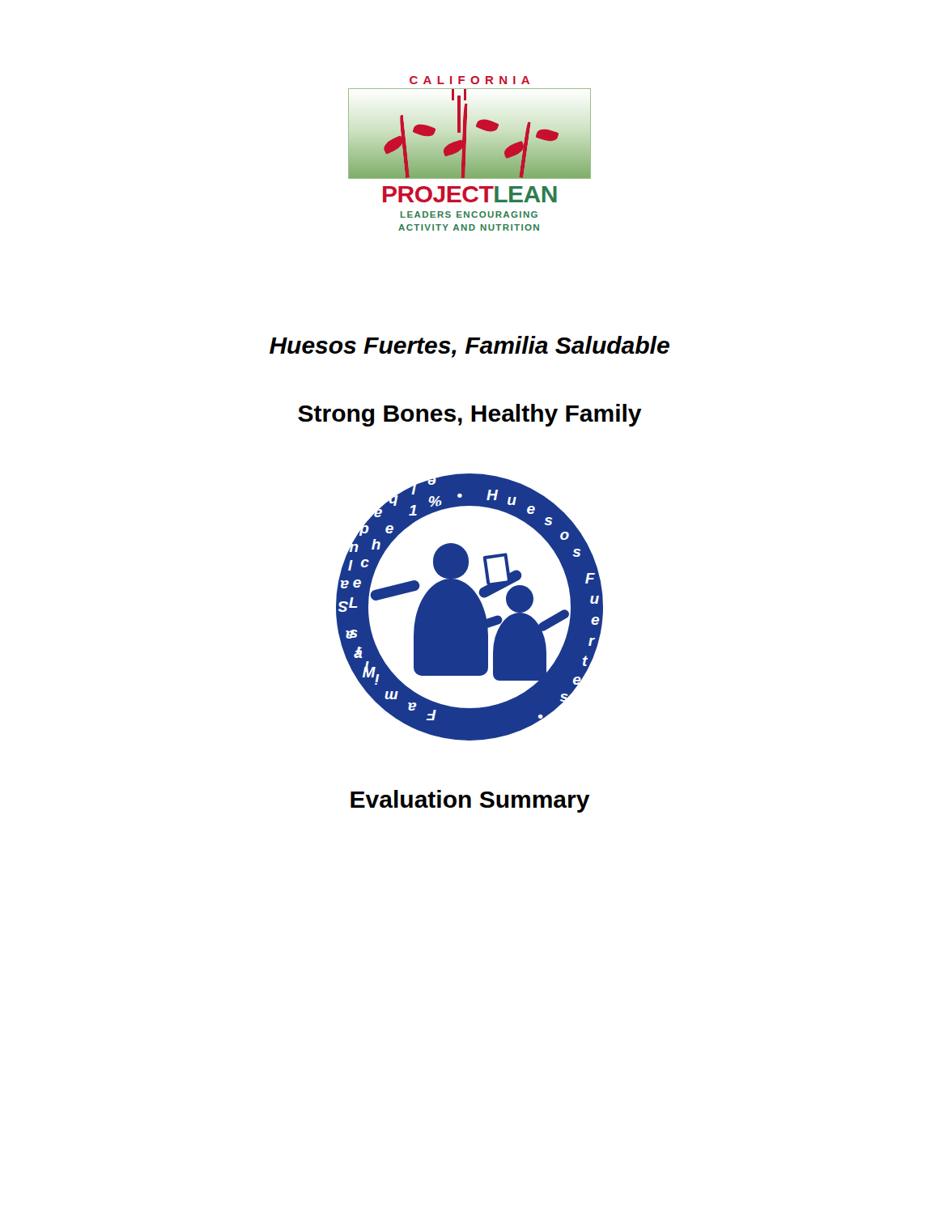CALIFORNIA
PROJECT LEAN
LEADERS ENCOURAGING
ACTIVITY AND NUTRITION
Huesos Fuertes, Familia Saludable
Strong Bones, Healthy Family
M á s L e c h e 1 % • H u e s o s F u e r t e s • F a m i l i a S a l u d a b l e
Evaluation Summary